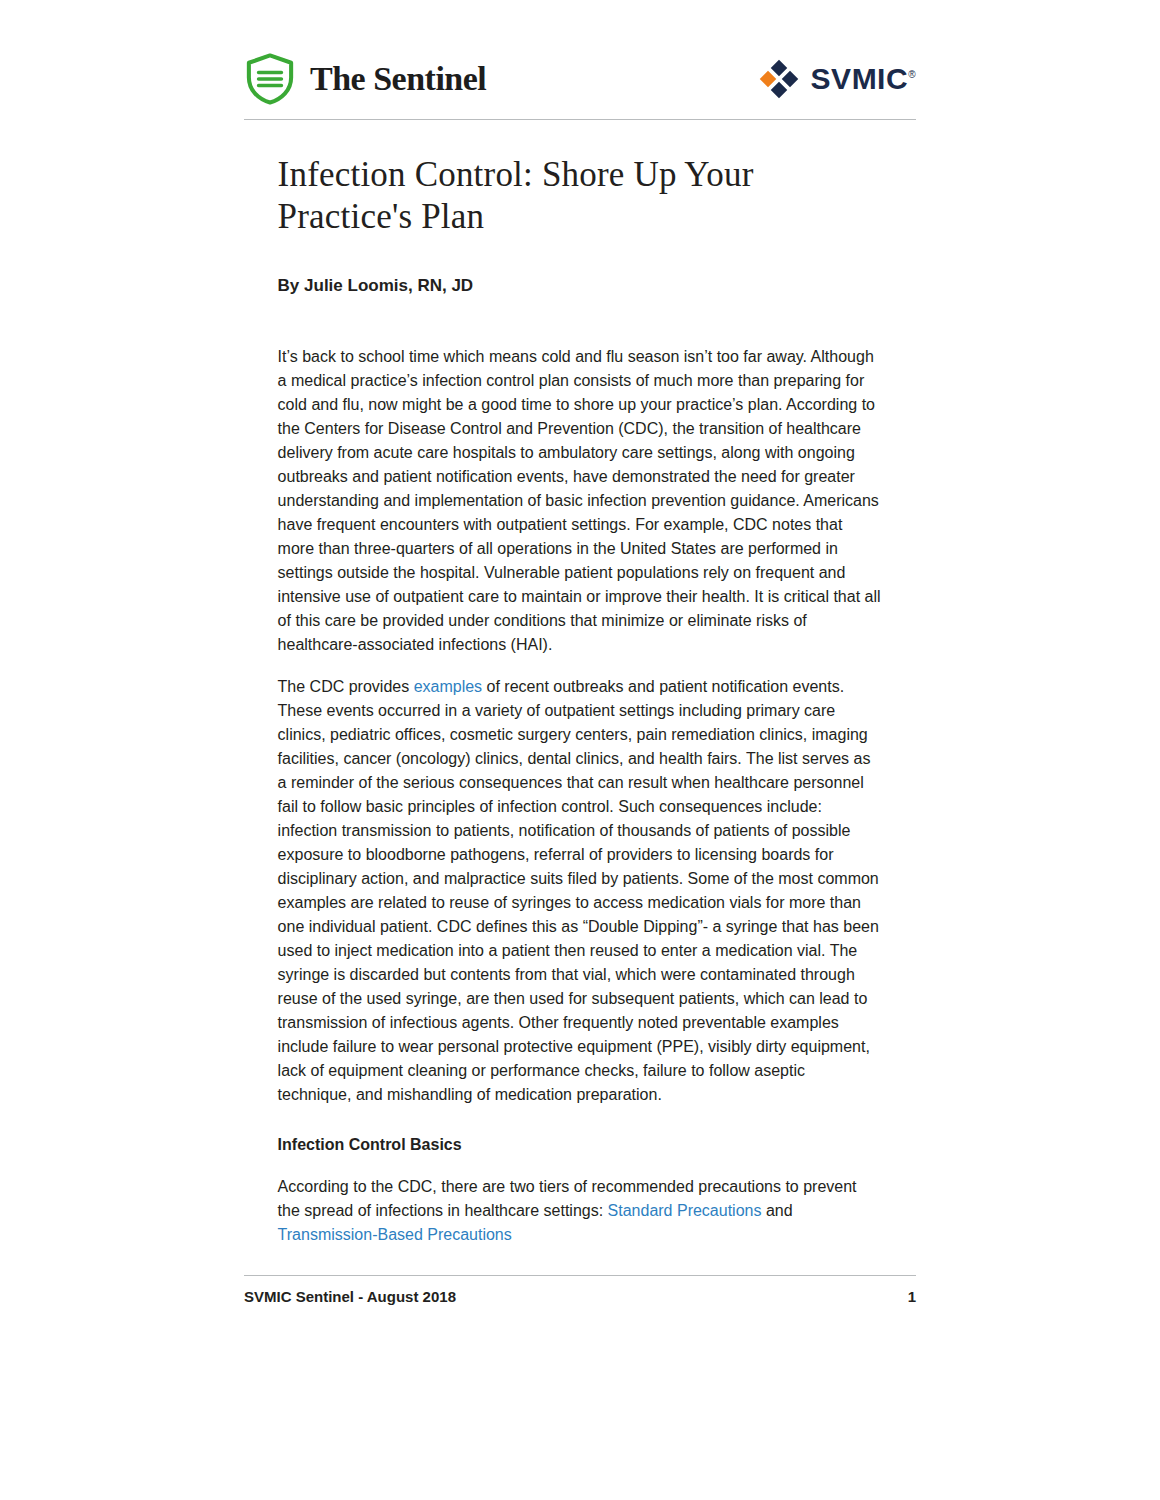The Sentinel
SVMIC®
Infection Control: Shore Up Your Practice's Plan
By Julie Loomis, RN, JD
It’s back to school time which means cold and flu season isn’t too far away. Although a medical practice’s infection control plan consists of much more than preparing for cold and flu, now might be a good time to shore up your practice’s plan. According to the Centers for Disease Control and Prevention (CDC), the transition of healthcare delivery from acute care hospitals to ambulatory care settings, along with ongoing outbreaks and patient notification events, have demonstrated the need for greater understanding and implementation of basic infection prevention guidance. Americans have frequent encounters with outpatient settings. For example, CDC notes that more than three-quarters of all operations in the United States are performed in settings outside the hospital. Vulnerable patient populations rely on frequent and intensive use of outpatient care to maintain or improve their health. It is critical that all of this care be provided under conditions that minimize or eliminate risks of healthcare-associated infections (HAI).
The CDC provides examples of recent outbreaks and patient notification events. These events occurred in a variety of outpatient settings including primary care clinics, pediatric offices, cosmetic surgery centers, pain remediation clinics, imaging facilities, cancer (oncology) clinics, dental clinics, and health fairs. The list serves as a reminder of the serious consequences that can result when healthcare personnel fail to follow basic principles of infection control. Such consequences include: infection transmission to patients, notification of thousands of patients of possible exposure to bloodborne pathogens, referral of providers to licensing boards for disciplinary action, and malpractice suits filed by patients. Some of the most common examples are related to reuse of syringes to access medication vials for more than one individual patient. CDC defines this as “Double Dipping”- a syringe that has been used to inject medication into a patient then reused to enter a medication vial. The syringe is discarded but contents from that vial, which were contaminated through reuse of the used syringe, are then used for subsequent patients, which can lead to transmission of infectious agents. Other frequently noted preventable examples include failure to wear personal protective equipment (PPE), visibly dirty equipment, lack of equipment cleaning or performance checks, failure to follow aseptic technique, and mishandling of medication preparation.
Infection Control Basics
According to the CDC, there are two tiers of recommended precautions to prevent the spread of infections in healthcare settings: Standard Precautions and Transmission-Based Precautions
SVMIC Sentinel - August 2018 1